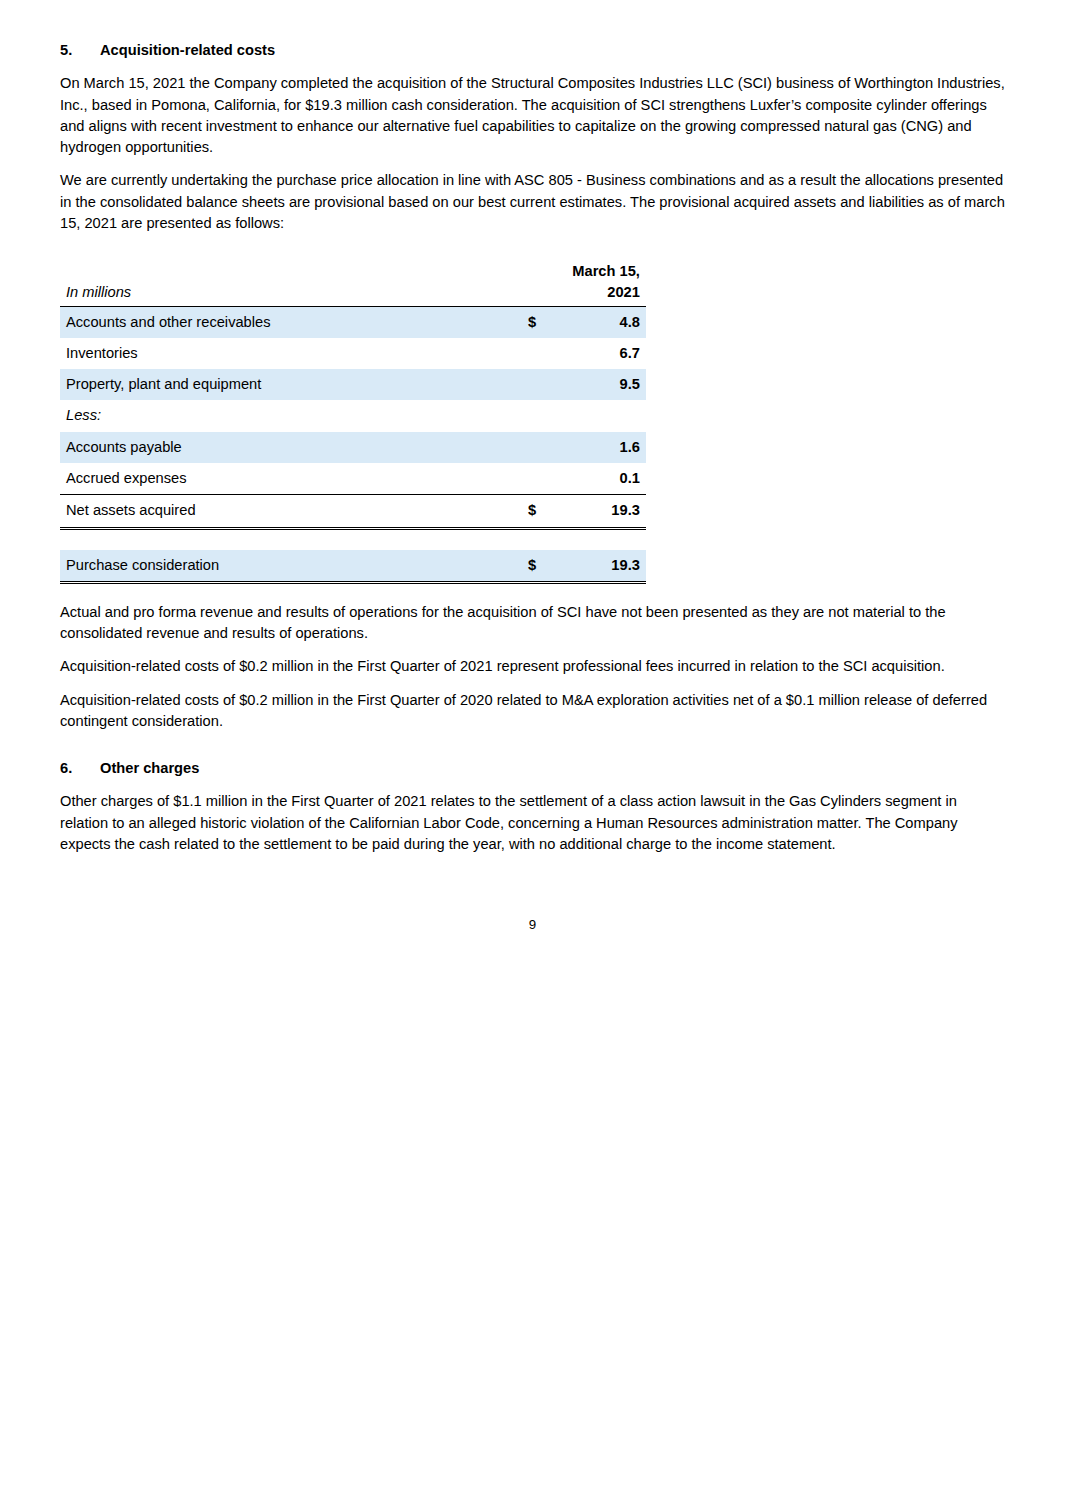5.
Acquisition-related costs
On March 15, 2021 the Company completed the acquisition of the Structural Composites Industries LLC (SCI) business of Worthington Industries, Inc., based in Pomona, California, for $19.3 million cash consideration. The acquisition of SCI strengthens Luxfer’s composite cylinder offerings and aligns with recent investment to enhance our alternative fuel capabilities to capitalize on the growing compressed natural gas (CNG) and hydrogen opportunities.
We are currently undertaking the purchase price allocation in line with ASC 805 - Business combinations and as a result the allocations presented in the consolidated balance sheets are provisional based on our best current estimates. The provisional acquired assets and liabilities as of march 15, 2021 are presented as follows:
| In millions | March 15, 2021 |
| --- | --- |
| Accounts and other receivables | $ | 4.8 |
| Inventories | | 6.7 |
| Property, plant and equipment | | 9.5 |
| Less: | | |
| Accounts payable | | 1.6 |
| Accrued expenses | | 0.1 |
| Net assets acquired | $ | 19.3 |
| Purchase consideration | $ | 19.3 |
Actual and pro forma revenue and results of operations for the acquisition of SCI have not been presented as they are not material to the consolidated revenue and results of operations.
Acquisition-related costs of $0.2 million in the First Quarter of 2021 represent professional fees incurred in relation to the SCI acquisition.
Acquisition-related costs of $0.2 million in the First Quarter of 2020 related to M&A exploration activities net of a $0.1 million release of deferred contingent consideration.
6.
Other charges
Other charges of $1.1 million in the First Quarter of 2021 relates to the settlement of a class action lawsuit in the Gas Cylinders segment in relation to an alleged historic violation of the Californian Labor Code, concerning a Human Resources administration matter. The Company expects the cash related to the settlement to be paid during the year, with no additional charge to the income statement.
9